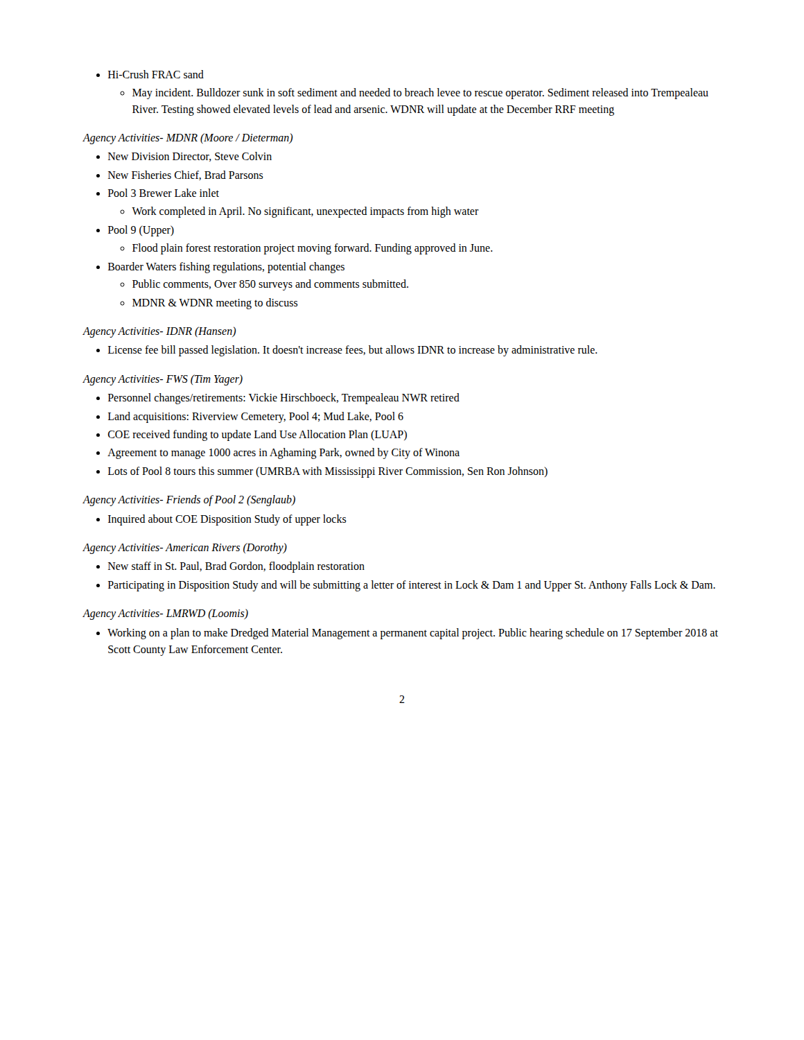Hi-Crush FRAC sand
May incident. Bulldozer sunk in soft sediment and needed to breach levee to rescue operator. Sediment released into Trempealeau River. Testing showed elevated levels of lead and arsenic. WDNR will update at the December RRF meeting
Agency Activities- MDNR (Moore / Dieterman)
New Division Director, Steve Colvin
New Fisheries Chief, Brad Parsons
Pool 3 Brewer Lake inlet
Work completed in April. No significant, unexpected impacts from high water
Pool 9 (Upper)
Flood plain forest restoration project moving forward. Funding approved in June.
Boarder Waters fishing regulations, potential changes
Public comments, Over 850 surveys and comments submitted.
MDNR & WDNR meeting to discuss
Agency Activities- IDNR (Hansen)
License fee bill passed legislation. It doesn't increase fees, but allows IDNR to increase by administrative rule.
Agency Activities- FWS (Tim Yager)
Personnel changes/retirements: Vickie Hirschboeck, Trempealeau NWR retired
Land acquisitions: Riverview Cemetery, Pool 4; Mud Lake, Pool 6
COE received funding to update Land Use Allocation Plan (LUAP)
Agreement to manage 1000 acres in Aghaming Park, owned by City of Winona
Lots of Pool 8 tours this summer (UMRBA with Mississippi River Commission, Sen Ron Johnson)
Agency Activities- Friends of Pool 2 (Senglaub)
Inquired about COE Disposition Study of upper locks
Agency Activities- American Rivers (Dorothy)
New staff in St. Paul, Brad Gordon, floodplain restoration
Participating in Disposition Study and will be submitting a letter of interest in Lock & Dam 1 and Upper St. Anthony Falls Lock & Dam.
Agency Activities- LMRWD (Loomis)
Working on a plan to make Dredged Material Management a permanent capital project. Public hearing schedule on 17 September 2018 at Scott County Law Enforcement Center.
2